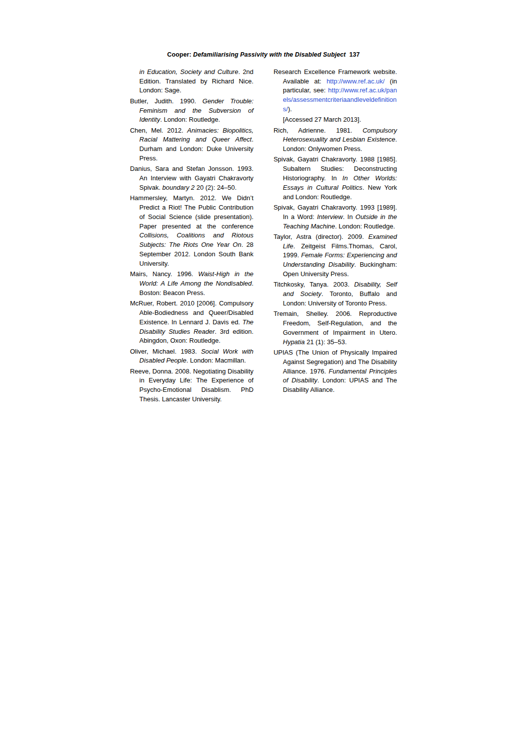Cooper: Defamiliarising Passivity with the Disabled Subject 137
in Education, Society and Culture. 2nd Edition. Translated by Richard Nice. London: Sage.
Butler, Judith. 1990. Gender Trouble: Feminism and the Subversion of Identity. London: Routledge.
Chen, Mel. 2012. Animacies: Biopolitics, Racial Mattering and Queer Affect. Durham and London: Duke University Press.
Danius, Sara and Stefan Jonsson. 1993. An Interview with Gayatri Chakravorty Spivak. boundary 2 20 (2): 24–50.
Hammersley, Martyn. 2012. We Didn’t Predict a Riot! The Public Contribution of Social Science (slide presentation). Paper presented at the conference Collisions, Coalitions and Riotous Subjects: The Riots One Year On. 28 September 2012. London South Bank University.
Mairs, Nancy. 1996. Waist-High in the World: A Life Among the Nondisabled. Boston: Beacon Press.
McRuer, Robert. 2010 [2006]. Compulsory Able-Bodiedness and Queer/Disabled Existence. In Lennard J. Davis ed. The Disability Studies Reader. 3rd edition. Abingdon, Oxon: Routledge.
Oliver, Michael. 1983. Social Work with Disabled People. London: Macmillan.
Reeve, Donna. 2008. Negotiating Disability in Everyday Life: The Experience of Psycho-Emotional Disablism. PhD Thesis. Lancaster University.
Research Excellence Framework website. Available at: http://www.ref.ac.uk/ (in particular, see: http://www.ref.ac.uk/panels/assessmentcriteriaandleveldefinitions/).
[Accessed 27 March 2013].
Rich, Adrienne. 1981. Compulsory Heterosexuality and Lesbian Existence. London: Onlywomen Press.
Spivak, Gayatri Chakravorty. 1988 [1985]. Subaltern Studies: Deconstructing Historiography. In In Other Worlds: Essays in Cultural Politics. New York and London: Routledge.
Spivak, Gayatri Chakravorty. 1993 [1989]. In a Word: Interview. In Outside in the Teaching Machine. London: Routledge.
Taylor, Astra (director). 2009. Examined Life. Zeitgeist Films.Thomas, Carol, 1999. Female Forms: Experiencing and Understanding Disability. Buckingham: Open University Press.
Titchkosky, Tanya. 2003. Disability, Self and Society. Toronto, Buffalo and London: University of Toronto Press.
Tremain, Shelley. 2006. Reproductive Freedom, Self-Regulation, and the Government of Impairment in Utero. Hypatia 21 (1): 35–53.
UPIAS (The Union of Physically Impaired Against Segregation) and The Disability Alliance. 1976. Fundamental Principles of Disability. London: UPIAS and The Disability Alliance.